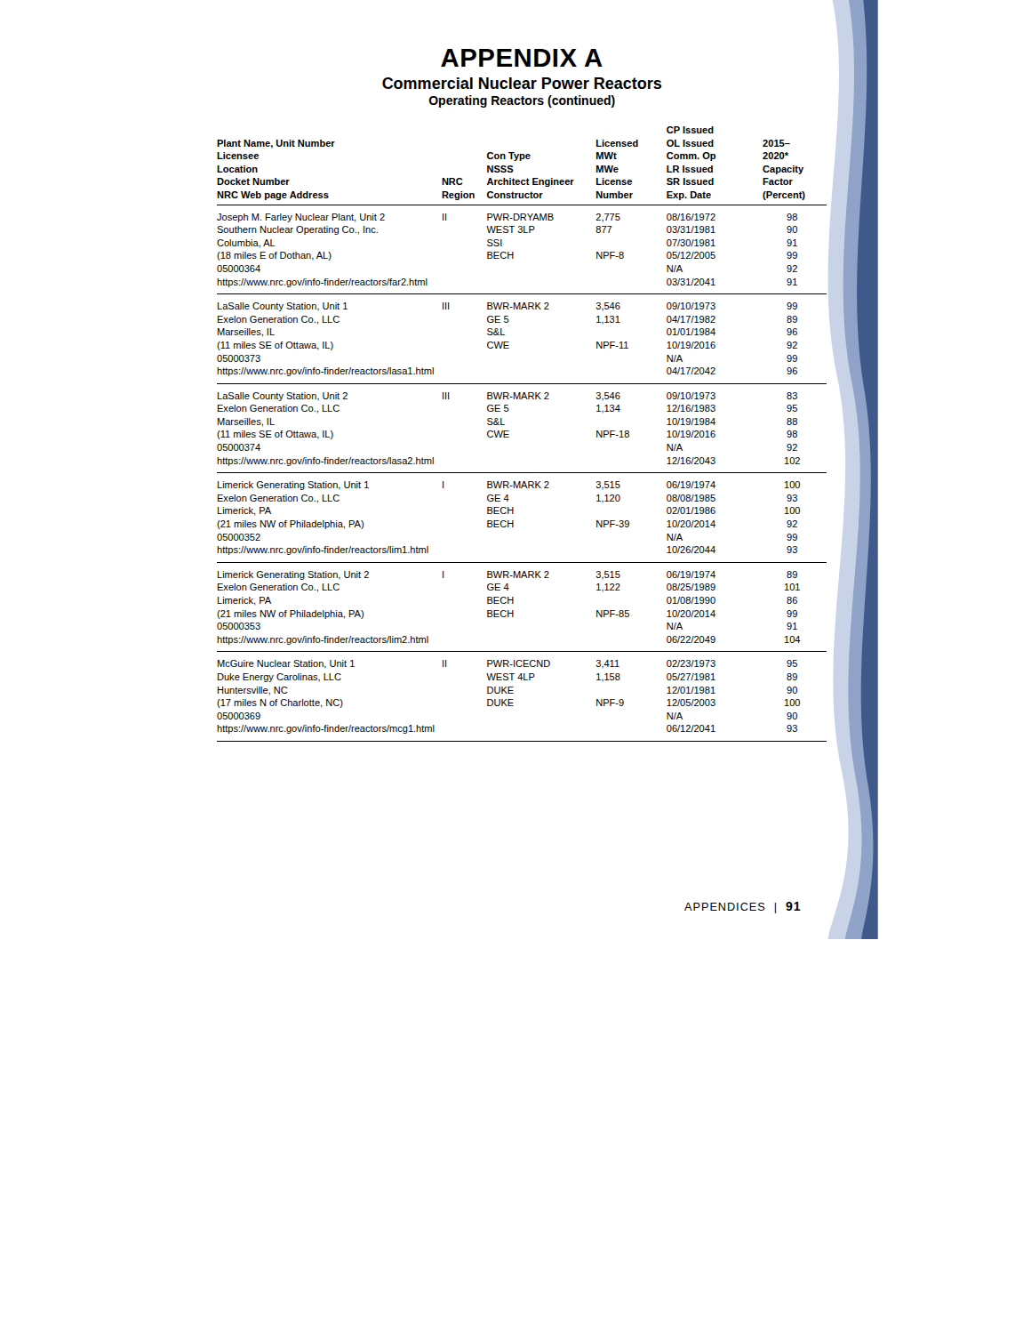APPENDIX A
Commercial Nuclear Power Reactors
Operating Reactors (continued)
| Plant Name, Unit Number Licensee Location Docket Number NRC Web page Address | NRC Region | Con Type NSSS Architect Engineer Constructor | Licensed MWt MWe License Number | CP Issued OL Issued Comm. Op LR Issued SR Issued Exp. Date | 2015– 2020* Capacity Factor (Percent) |
| --- | --- | --- | --- | --- | --- |
| Joseph M. Farley Nuclear Plant, Unit 2 Southern Nuclear Operating Co., Inc. Columbia, AL (18 miles E of Dothan, AL) 05000364 https://www.nrc.gov/info-finder/reactors/far2.html | II | PWR-DRYAMB WEST 3LP SSI BECH | 2,775 877 NPF-8 | 08/16/1972 03/31/1981 07/30/1981 05/12/2005 N/A 03/31/2041 | 98 90 91 99 92 91 |
| LaSalle County Station, Unit 1 Exelon Generation Co., LLC Marseilles, IL (11 miles SE of Ottawa, IL) 05000373 https://www.nrc.gov/info-finder/reactors/lasa1.html | III | BWR-MARK 2 GE 5 S&L CWE | 3,546 1,131 NPF-11 | 09/10/1973 04/17/1982 01/01/1984 10/19/2016 N/A 04/17/2042 | 99 89 96 92 99 96 |
| LaSalle County Station, Unit 2 Exelon Generation Co., LLC Marseilles, IL (11 miles SE of Ottawa, IL) 05000374 https://www.nrc.gov/info-finder/reactors/lasa2.html | III | BWR-MARK 2 GE 5 S&L CWE | 3,546 1,134 NPF-18 | 09/10/1973 12/16/1983 10/19/1984 10/19/2016 N/A 12/16/2043 | 83 95 88 98 92 102 |
| Limerick Generating Station, Unit 1 Exelon Generation Co., LLC Limerick, PA (21 miles NW of Philadelphia, PA) 05000352 https://www.nrc.gov/info-finder/reactors/lim1.html | I | BWR-MARK 2 GE 4 BECH BECH | 3,515 1,120 NPF-39 | 06/19/1974 08/08/1985 02/01/1986 10/20/2014 N/A 10/26/2044 | 100 93 100 92 99 93 |
| Limerick Generating Station, Unit 2 Exelon Generation Co., LLC Limerick, PA (21 miles NW of Philadelphia, PA) 05000353 https://www.nrc.gov/info-finder/reactors/lim2.html | I | BWR-MARK 2 GE 4 BECH BECH | 3,515 1,122 NPF-85 | 06/19/1974 08/25/1989 01/08/1990 10/20/2014 N/A 06/22/2049 | 89 101 86 99 91 104 |
| McGuire Nuclear Station, Unit 1 Duke Energy Carolinas, LLC Huntersville, NC (17 miles N of Charlotte, NC) 05000369 https://www.nrc.gov/info-finder/reactors/mcg1.html | II | PWR-ICECND WEST 4LP DUKE DUKE | 3,411 1,158 NPF-9 | 02/23/1973 05/27/1981 12/01/1981 12/05/2003 N/A 06/12/2041 | 95 89 90 100 90 93 |
APPENDICES | 91